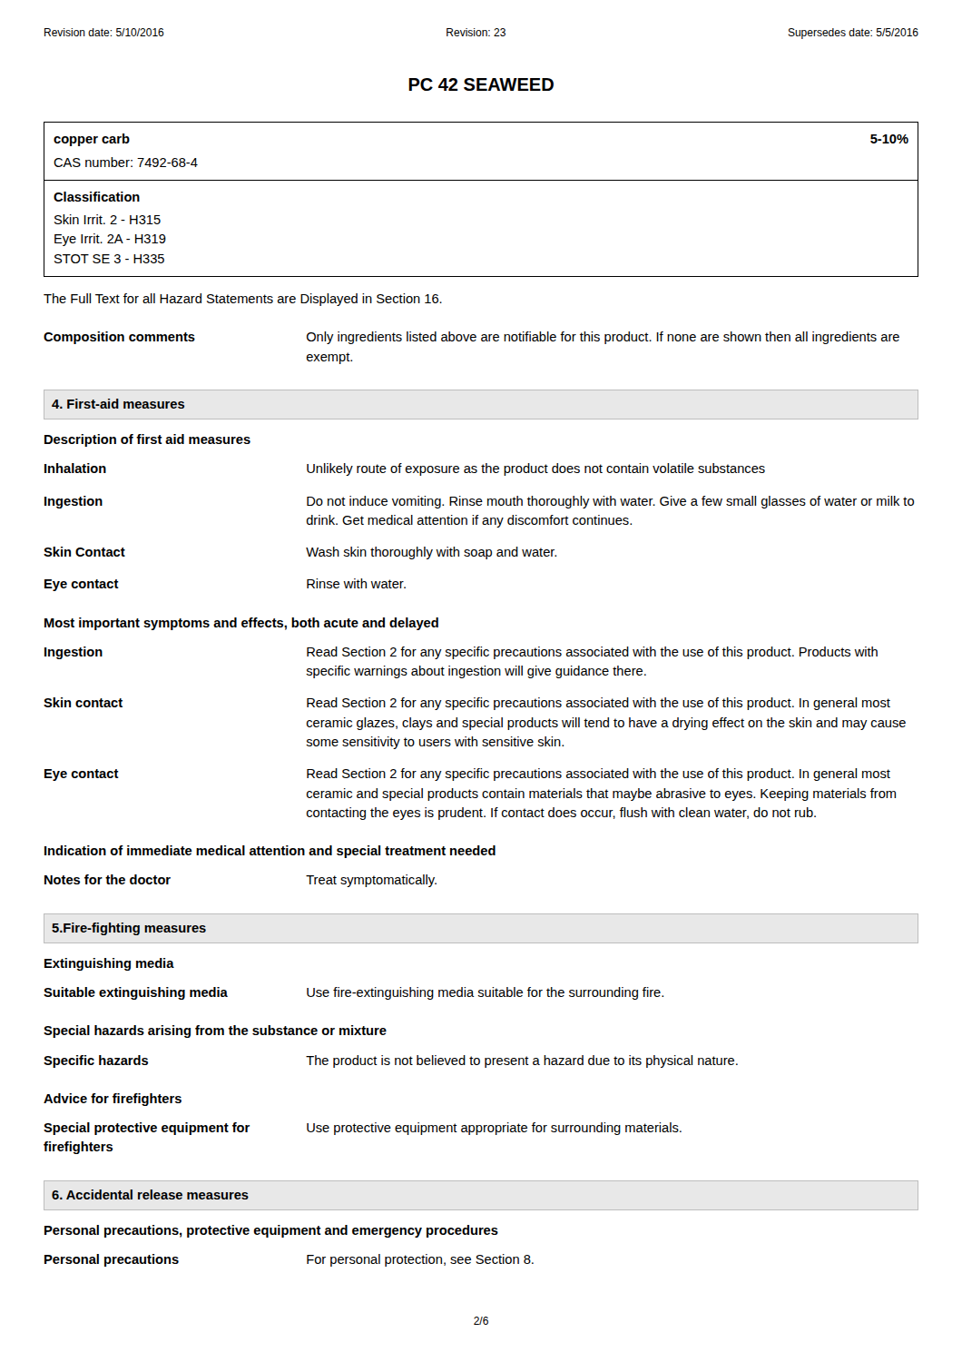Revision date: 5/10/2016 Revision: 23 Supersedes date: 5/5/2016
PC 42 SEAWEED
copper carb 5-10%
CAS number: 7492-68-4
Classification
Skin Irrit. 2 - H315
Eye Irrit. 2A - H319
STOT SE 3 - H335
The Full Text for all Hazard Statements are Displayed in Section 16.
| Composition comments | Only ingredients listed above are notifiable for this product. If none are shown then all ingredients are exempt. |
4. First-aid measures
Description of first aid measures
| Inhalation | Unlikely route of exposure as the product does not contain volatile substances |
| Ingestion | Do not induce vomiting. Rinse mouth thoroughly with water. Give a few small glasses of water or milk to drink. Get medical attention if any discomfort continues. |
| Skin Contact | Wash skin thoroughly with soap and water. |
| Eye contact | Rinse with water. |
Most important symptoms and effects, both acute and delayed
| Ingestion | Read Section 2 for any specific precautions associated with the use of this product. Products with specific warnings about ingestion will give guidance there. |
| Skin contact | Read Section 2 for any specific precautions associated with the use of this product. In general most ceramic glazes, clays and special products will tend to have a drying effect on the skin and may cause some sensitivity to users with sensitive skin. |
| Eye contact | Read Section 2 for any specific precautions associated with the use of this product. In general most ceramic and special products contain materials that maybe abrasive to eyes. Keeping materials from contacting the eyes is prudent. If contact does occur, flush with clean water, do not rub. |
Indication of immediate medical attention and special treatment needed
| Notes for the doctor | Treat symptomatically. |
5.Fire-fighting measures
Extinguishing media
| Suitable extinguishing media | Use fire-extinguishing media suitable for the surrounding fire. |
Special hazards arising from the substance or mixture
| Specific hazards | The product is not believed to present a hazard due to its physical nature. |
Advice for firefighters
| Special protective equipment for firefighters | Use protective equipment appropriate for surrounding materials. |
6. Accidental release measures
Personal precautions, protective equipment and emergency procedures
| Personal precautions | For personal protection, see Section 8. |
2/6